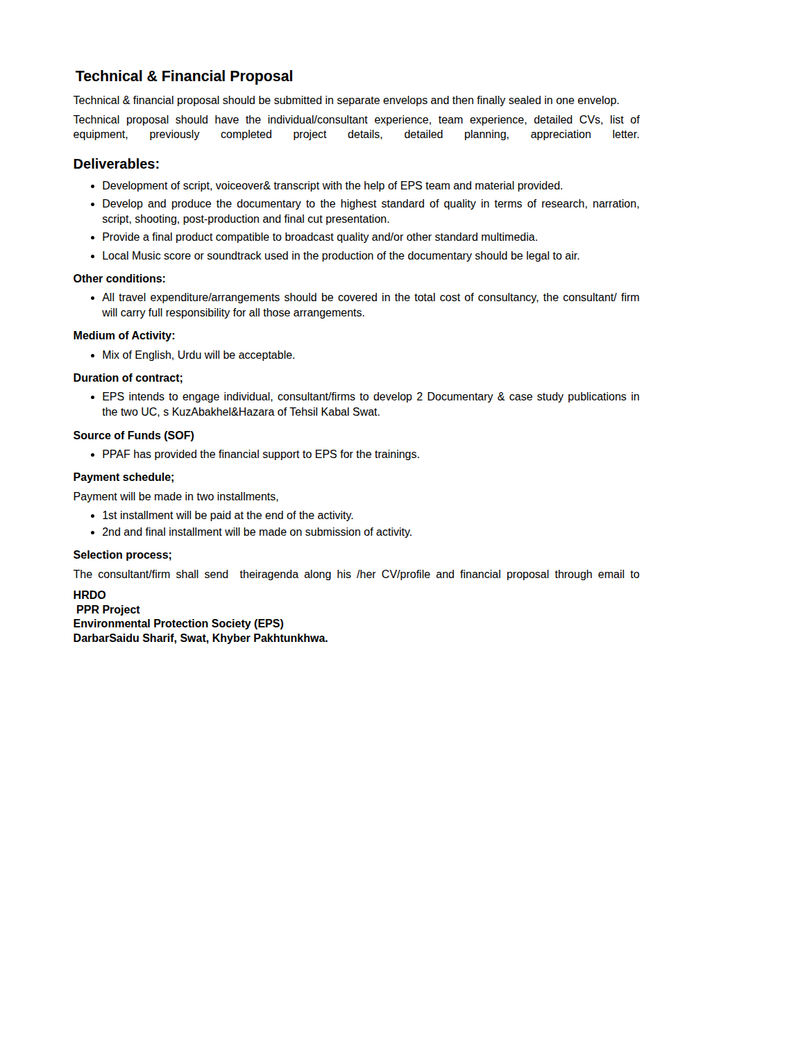Technical & Financial Proposal
Technical & financial proposal should be submitted in separate envelops and then finally sealed in one envelop.
Technical proposal should have the individual/consultant experience, team experience, detailed CVs, list of equipment, previously completed project details, detailed planning, appreciation letter.
Deliverables:
Development of script, voiceover& transcript with the help of EPS team and material provided.
Develop and produce the documentary to the highest standard of quality in terms of research, narration, script, shooting, post-production and final cut presentation.
Provide a final product compatible to broadcast quality and/or other standard multimedia.
Local Music score or soundtrack used in the production of the documentary should be legal to air.
Other conditions:
All travel expenditure/arrangements should be covered in the total cost of consultancy, the consultant/ firm will carry full responsibility for all those arrangements.
Medium of Activity:
Mix of English, Urdu will be acceptable.
Duration of contract;
EPS intends to engage individual, consultant/firms to develop 2 Documentary & case study publications in the two UC, s KuzAbakhel&Hazara of Tehsil Kabal Swat.
Source of Funds (SOF)
PPAF has provided the financial support to EPS for the trainings.
Payment schedule;
Payment will be made in two installments,
1st installment will be paid at the end of the activity.
2nd and final installment will be made on submission of activity.
Selection process;
The consultant/firm shall send theiragenda along his /her CV/profile and financial proposal through email to
HRDO
PPR Project
Environmental Protection Society (EPS)
DarbarSaidu Sharif, Swat, Khyber Pakhtunkhwa.